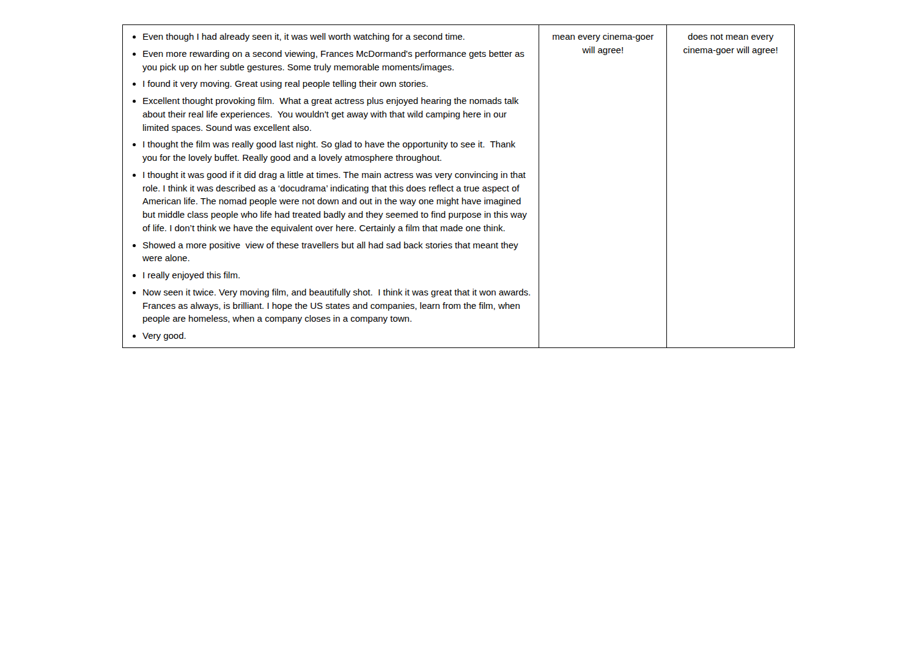| Even though I had already seen it, it was well worth watching for a second time. Even more rewarding on a second viewing, Frances McDormand's performance gets better as you pick up on her subtle gestures. Some truly memorable moments/images. I found it very moving. Great using real people telling their own stories. Excellent thought provoking film. What a great actress plus enjoyed hearing the nomads talk about their real life experiences. You wouldn't get away with that wild camping here in our limited spaces. Sound was excellent also. I thought the film was really good last night. So glad to have the opportunity to see it. Thank you for the lovely buffet. Really good and a lovely atmosphere throughout. I thought it was good if it did drag a little at times. The main actress was very convincing in that role. I think it was described as a ‘docudrama’ indicating that this does reflect a true aspect of American life. The nomad people were not down and out in the way one might have imagined but middle class people who life had treated badly and they seemed to find purpose in this way of life. I don’t think we have the equivalent over here. Certainly a film that made one think. Showed a more positive view of these travellers but all had sad back stories that meant they were alone. I really enjoyed this film. Now seen it twice. Very moving film, and beautifully shot. I think it was great that it won awards. Frances as always, is brilliant. I hope the US states and companies, learn from the film, when people are homeless, when a company closes in a company town. Very good. | mean every cinema-goer will agree! | does not mean every cinema-goer will agree! |